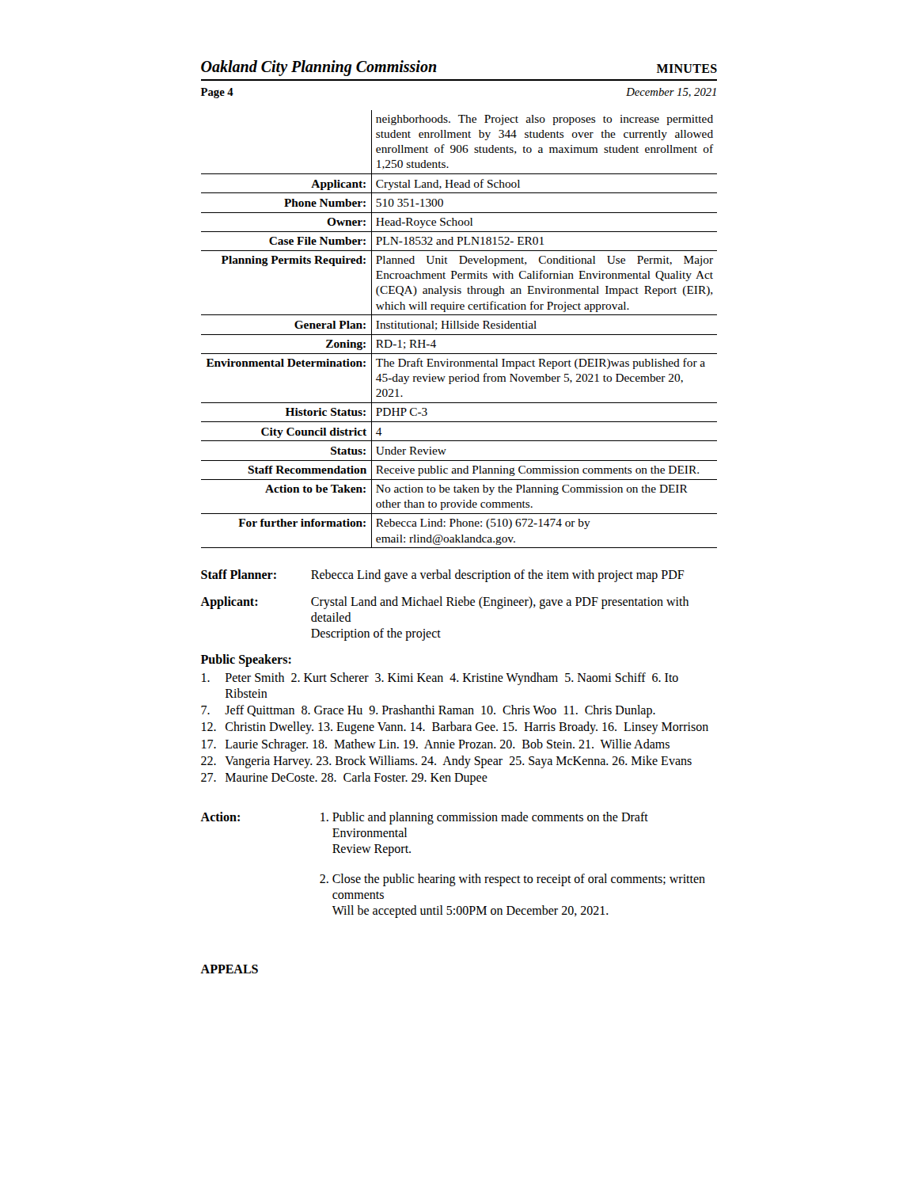Oakland City Planning Commission
MINUTES
Page 4
December 15, 2021
| | neighborhoods. The Project also proposes to increase permitted student enrollment by 344 students over the currently allowed enrollment of 906 students, to a maximum student enrollment of 1,250 students. |
| Applicant: | Crystal Land, Head of School |
| Phone Number: | 510 351-1300 |
| Owner: | Head-Royce School |
| Case File Number: | PLN-18532 and PLN18152- ER01 |
| Planning Permits Required: | Planned Unit Development, Conditional Use Permit, Major Encroachment Permits with Californian Environmental Quality Act (CEQA) analysis through an Environmental Impact Report (EIR), which will require certification for Project approval. |
| General Plan: | Institutional; Hillside Residential |
| Zoning: | RD-1; RH-4 |
| Environmental Determination: | The Draft Environmental Impact Report (DEIR)was published for a 45-day review period from November 5, 2021 to December 20, 2021. |
| Historic Status: | PDHP C-3 |
| City Council district | 4 |
| Status: | Under Review |
| Staff Recommendation | Receive public and Planning Commission comments on the DEIR. |
| Action to be Taken: | No action to be taken by the Planning Commission on the DEIR other than to provide comments. |
| For further information: | Rebecca Lind: Phone: (510) 672-1474 or by email: rlind@oaklandca.gov. |
Staff Planner:
Rebecca Lind gave a verbal description of the item with project map PDF
Applicant:
Crystal Land and Michael Riebe (Engineer), gave a PDF presentation with detailed
Description of the project
Public Speakers:
1. Peter Smith 2. Kurt Scherer 3. Kimi Kean 4. Kristine Wyndham 5. Naomi Schiff 6. Ito Ribstein
7. Jeff Quittman 8. Grace Hu 9. Prashanthi Raman 10. Chris Woo 11. Chris Dunlap.
12. Christin Dwelley. 13. Eugene Vann. 14. Barbara Gee. 15. Harris Broady. 16. Linsey Morrison
17. Laurie Schrager. 18. Mathew Lin. 19. Annie Prozan. 20. Bob Stein. 21. Willie Adams
22. Vangeria Harvey. 23. Brock Williams. 24. Andy Spear 25. Saya McKenna. 26. Mike Evans
27. Maurine DeCoste. 28. Carla Foster. 29. Ken Dupee
Action:
Public and planning commission made comments on the Draft Environmental
Review Report.
Close the public hearing with respect to receipt of oral comments; written comments
Will be accepted until 5:00PM on December 20, 2021.
APPEALS